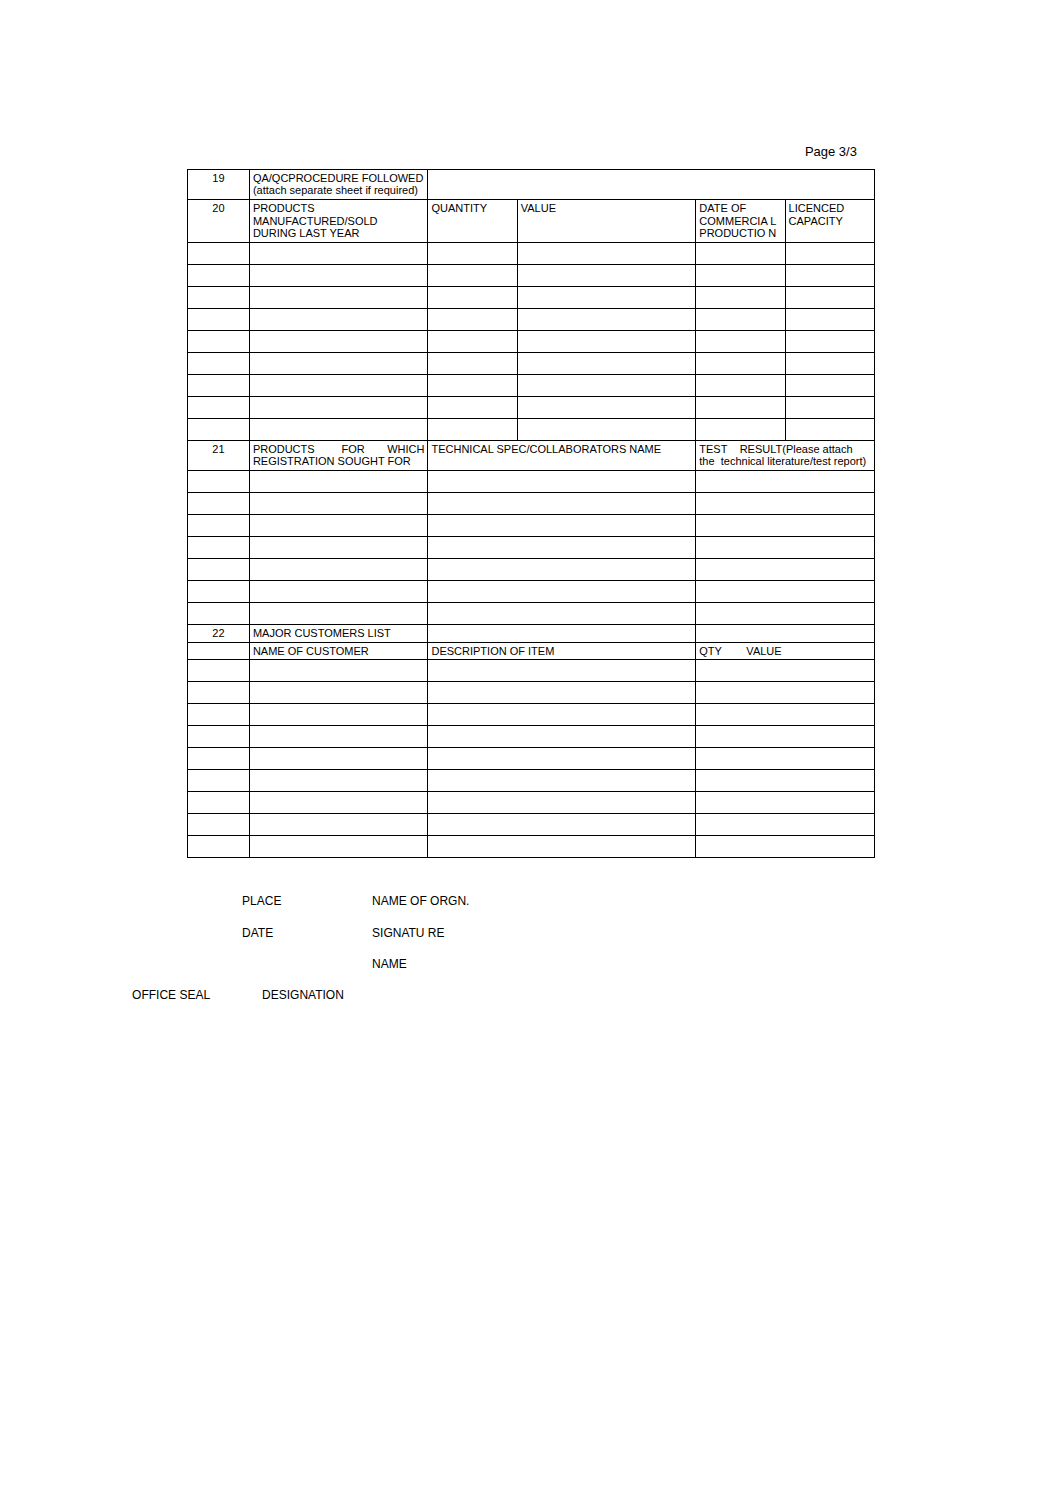Page 3/3
| 19 | QA/QCPROCEDURE FOLLOWED (attach separate sheet if required) | |
| 20 | PRODUCTS MANUFACTURED/SOLD DURING LAST YEAR | QUANTITY | VALUE | DATE OF COMMERCIA L PRODUCTIO N | LICENCED CAPACITY |
| 21 | PRODUCTS FOR WHICH REGISTRATION SOUGHT FOR | TECHNICAL SPEC/COLLABORATORS NAME | TEST RESULT(Please attach the technical literature/test report) |
| 22 | MAJOR CUSTOMERS LIST | | |
| | NAME OF CUSTOMER | DESCRIPTION OF ITEM | QTY VALUE |
PLACE
NAME OF ORGN.
DATE
SIGNATU RE
NAME
OFFICE SEAL
DESIGNATION